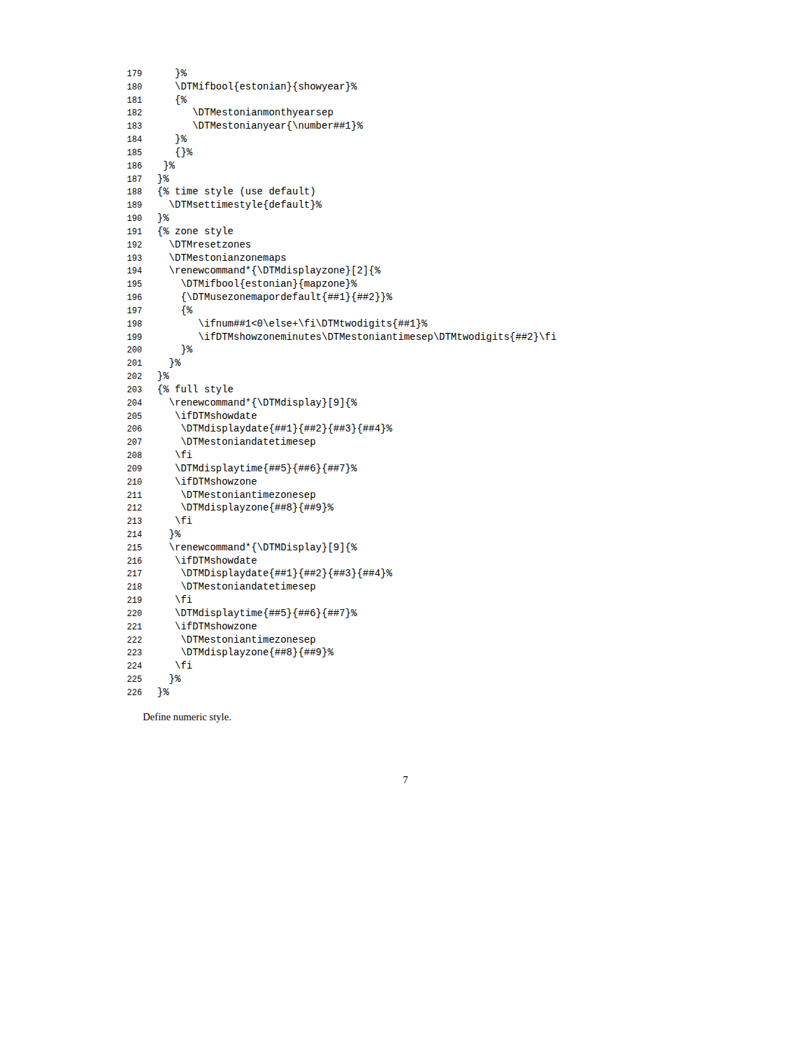179 }% 180 \DTMifbool{estonian}{showyear}% 181 {% 182 \DTMestonianmonthyearsep 183 \DTMestonianyear{\number##1}% 184 }% 185 {}% 186 }% 187 }% 188 {% time style (use default) 189 \DTMsettimestyle{default}% 190 }% 191 {% zone style 192 \DTMresetzones 193 \DTMestonianzonemaps 194 \renewcommand*{\DTMdisplayzone}[2]{% 195 \DTMifbool{estonian}{mapzone}% 196 {\DTMusezonemapordefault{##1}{##2}}% 197 {% 198 \ifnum##1<0\else+\fi\DTMtwodigits{##1}% 199 \ifDTMshowzoneminutes\DTMestoniantimesep\DTMtwodigits{##2}\fi 200 }% 201 }% 202 }% 203 {% full style 204 \renewcommand*{\DTMdisplay}[9]{% 205 \ifDTMshowdate 206 \DTMdisplaydate{##1}{##2}{##3}{##4}% 207 \DTMestoniandatetimesep 208 \fi 209 \DTMdisplaytime{##5}{##6}{##7}% 210 \ifDTMshowzone 211 \DTMestoniantimezonesep 212 \DTMdisplayzone{##8}{##9}% 213 \fi 214 }% 215 \renewcommand*{\DTMDisplay}[9]{% 216 \ifDTMshowdate 217 \DTMDisplaydate{##1}{##2}{##3}{##4}% 218 \DTMestoniandatetimesep 219 \fi 220 \DTMdisplaytime{##5}{##6}{##7}% 221 \ifDTMshowzone 222 \DTMestoniantimezonesep 223 \DTMdisplayzone{##8}{##9}% 224 \fi 225 }% 226 }%
Define numeric style.
7